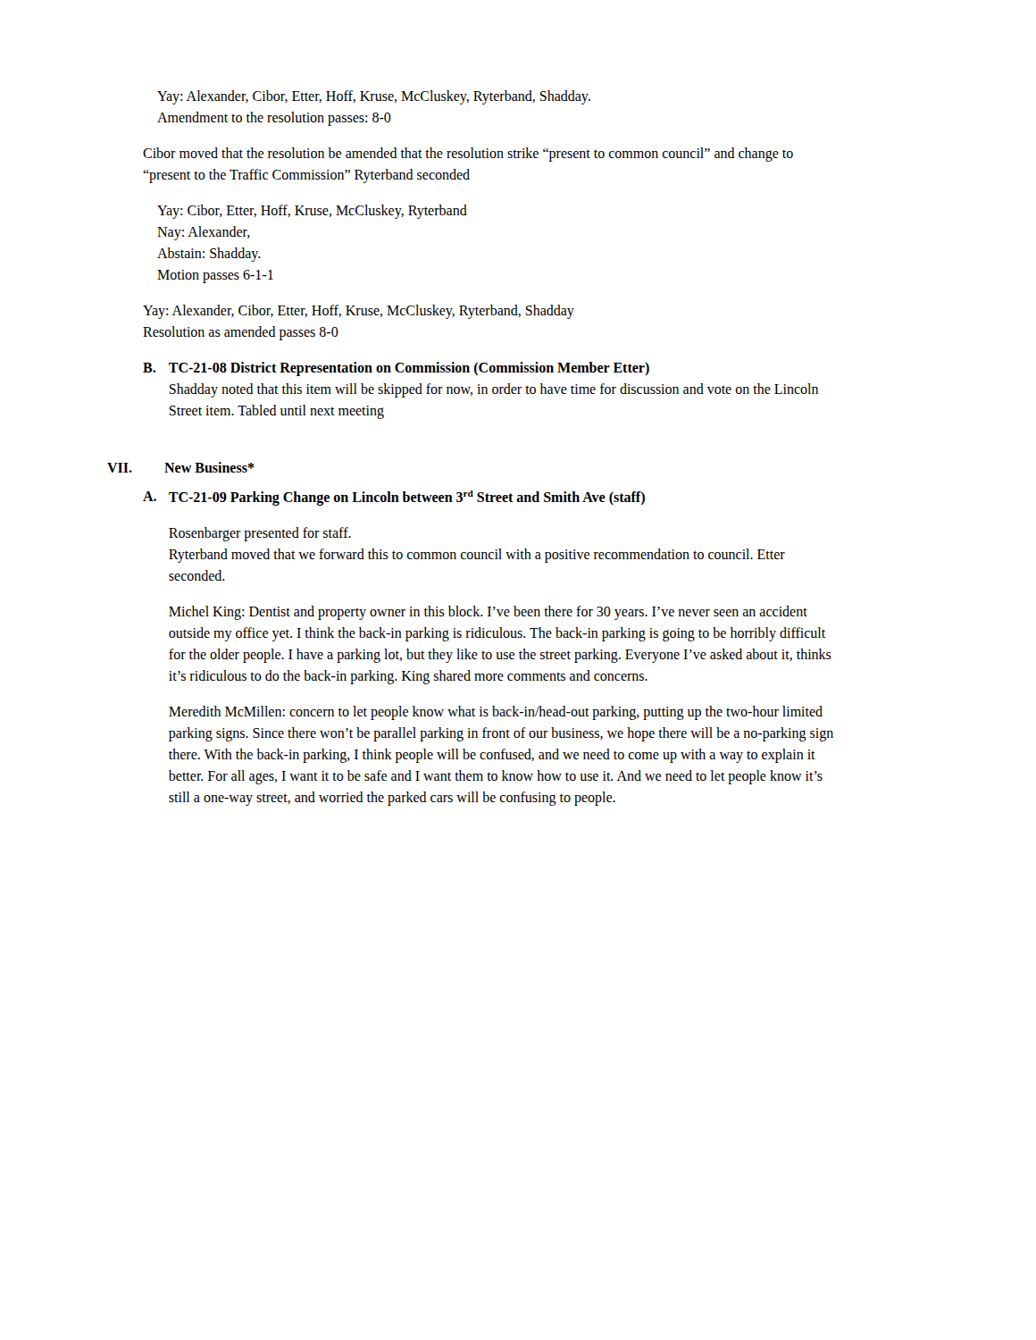Yay: Alexander, Cibor, Etter, Hoff, Kruse, McCluskey, Ryterband, Shadday.
Amendment to the resolution passes: 8-0
Cibor moved that the resolution be amended that the resolution strike “present to common council” and change to “present to the Traffic Commission” Ryterband seconded
Yay: Cibor, Etter, Hoff, Kruse, McCluskey, Ryterband
Nay: Alexander,
Abstain: Shadday.
Motion passes 6-1-1
Yay: Alexander, Cibor, Etter, Hoff, Kruse, McCluskey, Ryterband, Shadday
Resolution as amended passes 8-0
B.
TC-21-08 District Representation on Commission (Commission Member Etter)
Shadday noted that this item will be skipped for now, in order to have time for discussion and vote on the Lincoln Street item. Tabled until next meeting
VII.
New Business*
A.
TC-21-09 Parking Change on Lincoln between 3rd Street and Smith Ave (staff)
Rosenbarger presented for staff.
Ryterband moved that we forward this to common council with a positive recommendation to council. Etter seconded.
Michel King: Dentist and property owner in this block. I’ve been there for 30 years. I’ve never seen an accident outside my office yet. I think the back-in parking is ridiculous. The back-in parking is going to be horribly difficult for the older people. I have a parking lot, but they like to use the street parking. Everyone I’ve asked about it, thinks it’s ridiculous to do the back-in parking. King shared more comments and concerns.
Meredith McMillen: concern to let people know what is back-in/head-out parking, putting up the two-hour limited parking signs. Since there won’t be parallel parking in front of our business, we hope there will be a no-parking sign there. With the back-in parking, I think people will be confused, and we need to come up with a way to explain it better. For all ages, I want it to be safe and I want them to know how to use it. And we need to let people know it’s still a one-way street, and worried the parked cars will be confusing to people.